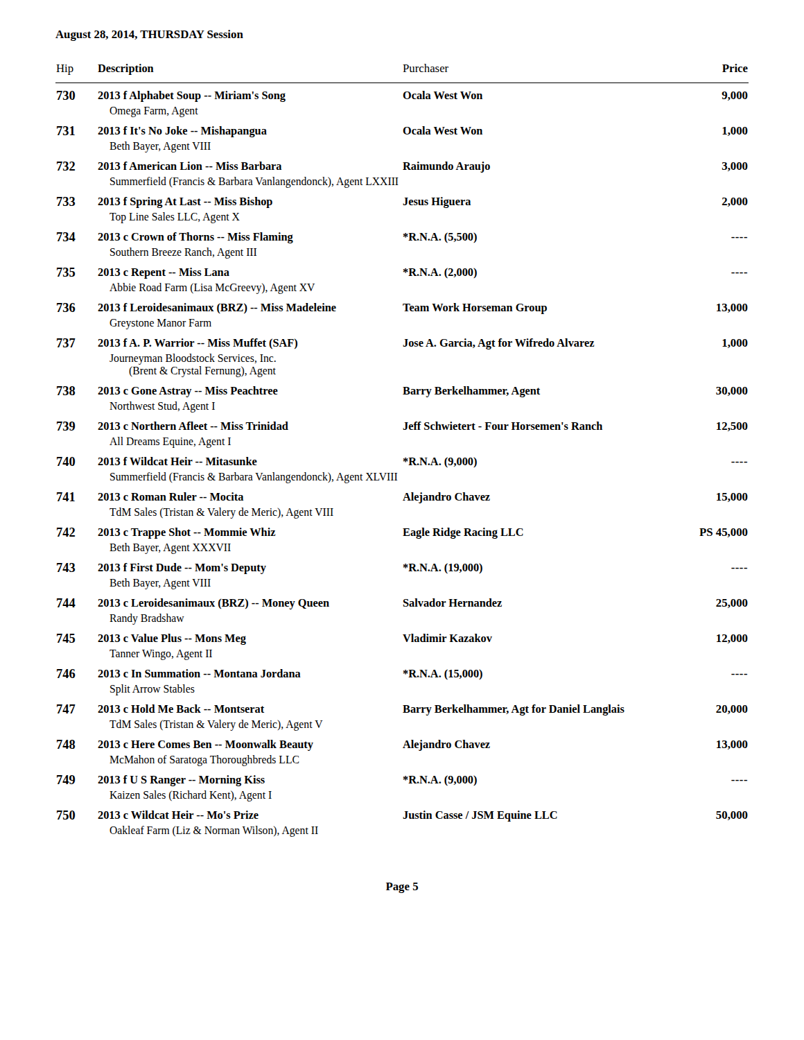August 28, 2014, THURSDAY Session
| Hip | Description | Purchaser | Price |
| --- | --- | --- | --- |
| 730 | 2013 f Alphabet Soup -- Miriam's Song | Ocala West Won | 9,000 |
| | Omega Farm, Agent |
| 731 | 2013 f It's No Joke -- Mishapangua | Ocala West Won | 1,000 |
| | Beth Bayer, Agent VIII |
| 732 | 2013 f American Lion -- Miss Barbara | Raimundo Araujo | 3,000 |
| | Summerfield (Francis & Barbara Vanlangendonck), Agent LXXIII |
| 733 | 2013 f Spring At Last -- Miss Bishop | Jesus Higuera | 2,000 |
| | Top Line Sales LLC, Agent X |
| 734 | 2013 c Crown of Thorns -- Miss Flaming | *R.N.A. (5,500) | ---- |
| | Southern Breeze Ranch, Agent III |
| 735 | 2013 c Repent -- Miss Lana | *R.N.A. (2,000) | ---- |
| | Abbie Road Farm (Lisa McGreevy), Agent XV |
| 736 | 2013 f Leroidesanimaux (BRZ) -- Miss Madeleine | Team Work Horseman Group | 13,000 |
| | Greystone Manor Farm |
| 737 | 2013 f A. P. Warrior -- Miss Muffet (SAF) | Jose A. Garcia, Agt for Wifredo Alvarez | 1,000 |
| | Journeyman Bloodstock Services, Inc. (Brent & Crystal Fernung), Agent |
| 738 | 2013 c Gone Astray -- Miss Peachtree | Barry Berkelhammer, Agent | 30,000 |
| | Northwest Stud, Agent I |
| 739 | 2013 c Northern Afleet -- Miss Trinidad | Jeff Schwietert - Four Horsemen's Ranch | 12,500 |
| | All Dreams Equine, Agent I |
| 740 | 2013 f Wildcat Heir -- Mitasunke | *R.N.A. (9,000) | ---- |
| | Summerfield (Francis & Barbara Vanlangendonck), Agent XLVIII |
| 741 | 2013 c Roman Ruler -- Mocita | Alejandro Chavez | 15,000 |
| | TdM Sales (Tristan & Valery de Meric), Agent VIII |
| 742 | 2013 c Trappe Shot -- Mommie Whiz | Eagle Ridge Racing LLC | PS 45,000 |
| | Beth Bayer, Agent XXXVII |
| 743 | 2013 f First Dude -- Mom's Deputy | *R.N.A. (19,000) | ---- |
| | Beth Bayer, Agent VIII |
| 744 | 2013 c Leroidesanimaux (BRZ) -- Money Queen | Salvador Hernandez | 25,000 |
| | Randy Bradshaw |
| 745 | 2013 c Value Plus -- Mons Meg | Vladimir Kazakov | 12,000 |
| | Tanner Wingo, Agent II |
| 746 | 2013 c In Summation -- Montana Jordana | *R.N.A. (15,000) | ---- |
| | Split Arrow Stables |
| 747 | 2013 c Hold Me Back -- Montserat | Barry Berkelhammer, Agt for Daniel Langlais | 20,000 |
| | TdM Sales (Tristan & Valery de Meric), Agent V |
| 748 | 2013 c Here Comes Ben -- Moonwalk Beauty | Alejandro Chavez | 13,000 |
| | McMahon of Saratoga Thoroughbreds LLC |
| 749 | 2013 f U S Ranger -- Morning Kiss | *R.N.A. (9,000) | ---- |
| | Kaizen Sales (Richard Kent), Agent I |
| 750 | 2013 c Wildcat Heir -- Mo's Prize | Justin Casse / JSM Equine LLC | 50,000 |
| | Oakleaf Farm (Liz & Norman Wilson), Agent II |
Page 5